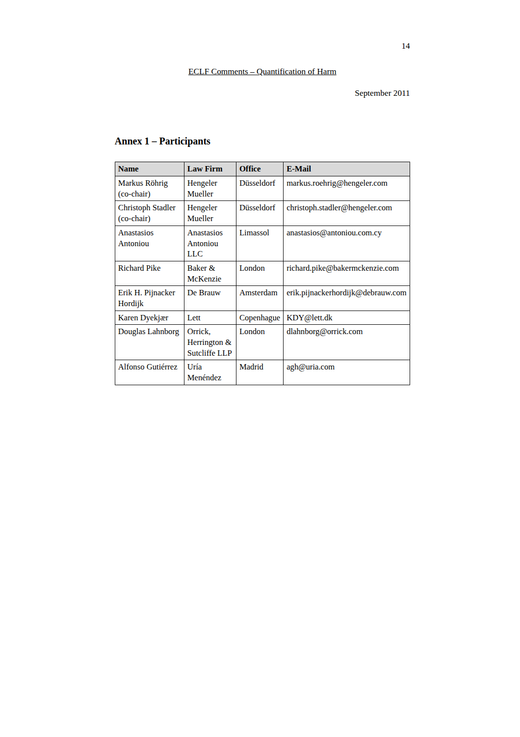14
ECLF Comments – Quantification of Harm
September 2011
Annex 1 – Participants
| Name | Law Firm | Office | E-Mail |
| --- | --- | --- | --- |
| Markus Röhrig (co-chair) | Hengeler Mueller | Düsseldorf | markus.roehrig@hengeler.com |
| Christoph Stadler (co-chair) | Hengeler Mueller | Düsseldorf | christoph.stadler@hengeler.com |
| Anastasios Antoniou | Anastasios Antoniou LLC | Limassol | anastasios@antoniou.com.cy |
| Richard Pike | Baker & McKenzie | London | richard.pike@bakermckenzie.com |
| Erik H. Pijnacker Hordijk | De Brauw | Amsterdam | erik.pijnackerhordijk@debrauw.com |
| Karen Dyekjær | Lett | Copenhague | KDY@lett.dk |
| Douglas Lahnborg | Orrick, Herrington & Sutcliffe LLP | London | dlahnborg@orrick.com |
| Alfonso Gutiérrez | Uría Menéndez | Madrid | agh@uria.com |